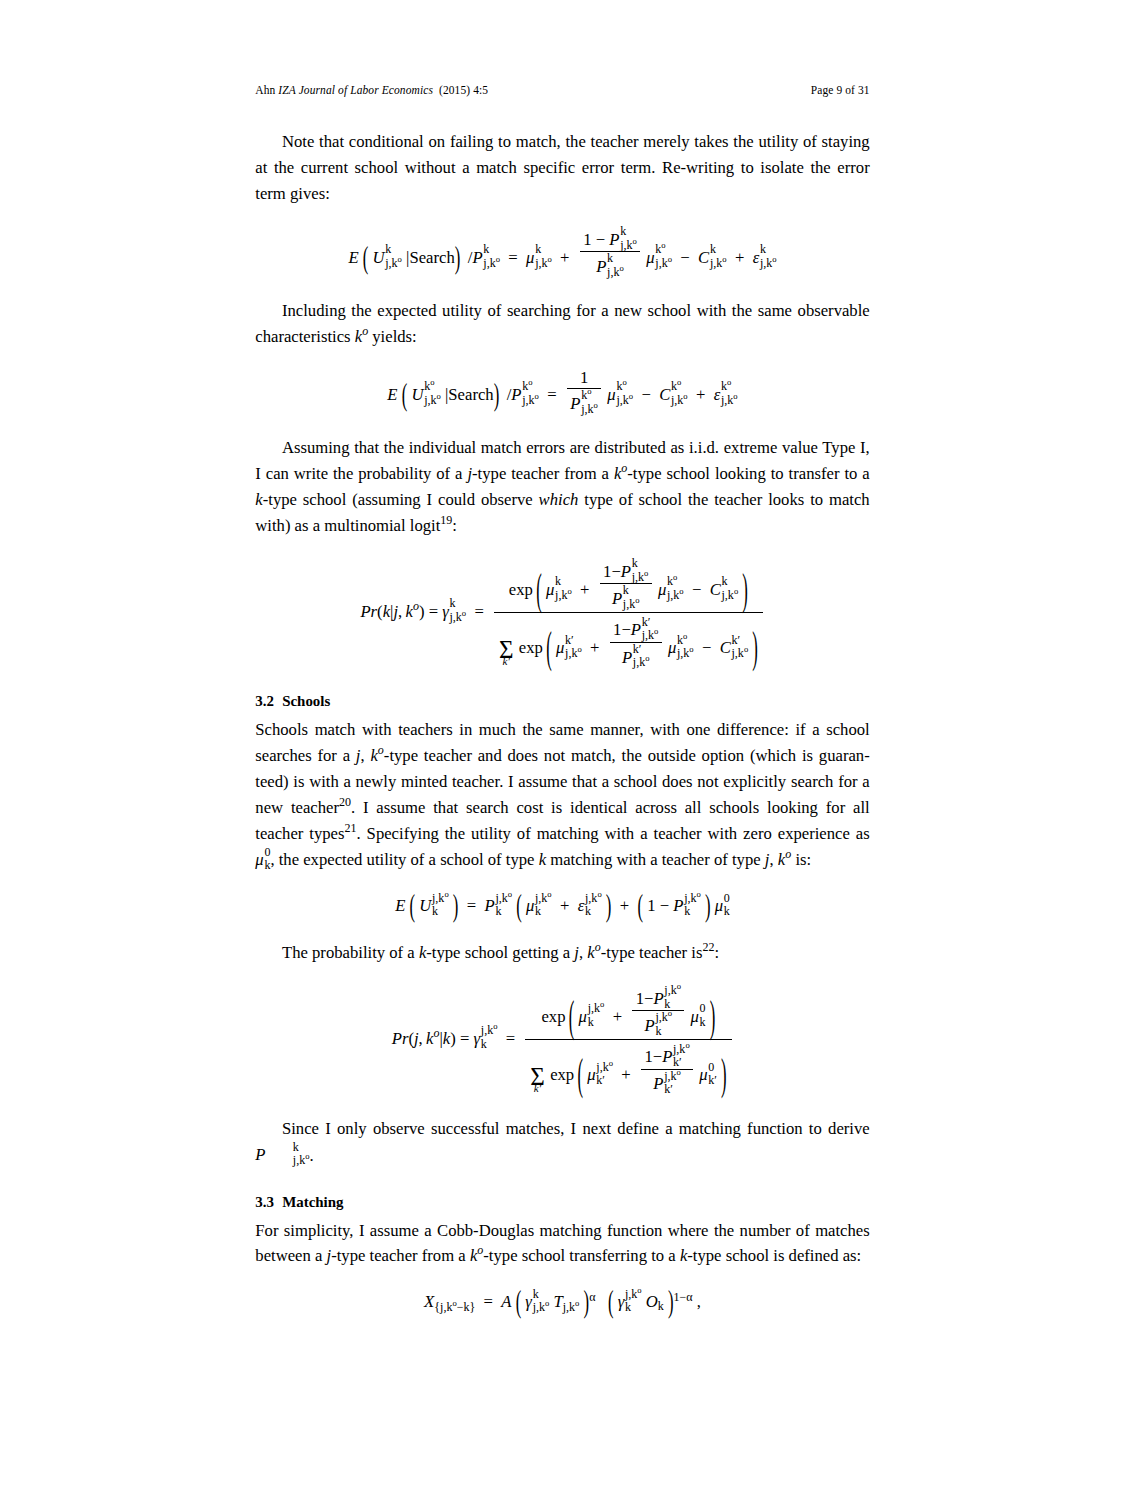Ahn IZA Journal of Labor Economics (2015) 4:5
Page 9 of 31
Note that conditional on failing to match, the teacher merely takes the utility of staying at the current school without a match specific error term. Re-writing to isolate the error term gives:
E ( Ukj,ko |Search)  /Pkj,ko = μkj,ko + 1 − Pkj,ko Pkj,ko μko j,ko − Ckj,ko + εkj,ko
Including the expected utility of searching for a new school with the same observable characteristics ko yields:
E ( Uko j,ko |Search)  /Pko j,ko = 1 Pko j,ko μko j,ko − Cko j,ko + εko j,ko
Assuming that the individual match errors are distributed as i.i.d. extreme value Type I, I can write the probability of a j-type teacher from a ko-type school looking to transfer to a k-type school (assuming I could observe which type of school the teacher looks to match with) as a multinomial logit19:
Pr(k|j, ko) = γkj,ko = exp ( μkj,ko + 1−Pkj,ko Pkj,ko μko j,ko − Ckj,ko ) Σk′ exp ( μk′j,ko + 1−Pk′j,ko Pk′j,ko μko j,ko − Ck′j,ko )
3.2 Schools
Schools match with teachers in much the same manner, with one difference: if a school searches for a j, ko-type teacher and does not match, the outside option (which is guaranteed) is with a newly minted teacher. I assume that a school does not explicitly search for a new teacher20. I assume that search cost is identical across all schools looking for all teacher types21. Specifying the utility of matching with a teacher with zero experience as μ 0 k, the expected utility of a school of type k matching with a teacher of type j, ko is:
E ( Uj,ko k ) = Pj,ko k ( μj,ko k + εj,ko k ) + ( 1 − Pj,ko k ) μ 0 k
The probability of a k-type school getting a j, ko-type teacher is22:
Pr(j, ko|k) = γj,ko k = exp ( μj,ko k + 1−Pj,ko k Pj,ko k μ 0 k ) Σk′ exp ( μj,ko k′ + 1−Pj,ko k′ Pj,ko k′ μ 0 k′ )
Since I only observe successful matches, I next define a matching function to derive Pkj,ko.
3.3 Matching
For simplicity, I assume a Cobb-Douglas matching function where the number of matches between a j-type teacher from a ko-type school transferring to a k-type school is defined as:
X{j,ko−k} = A ( γkj,ko Tj,ko ) α ( γj,ko k Ok ) 1−α ,